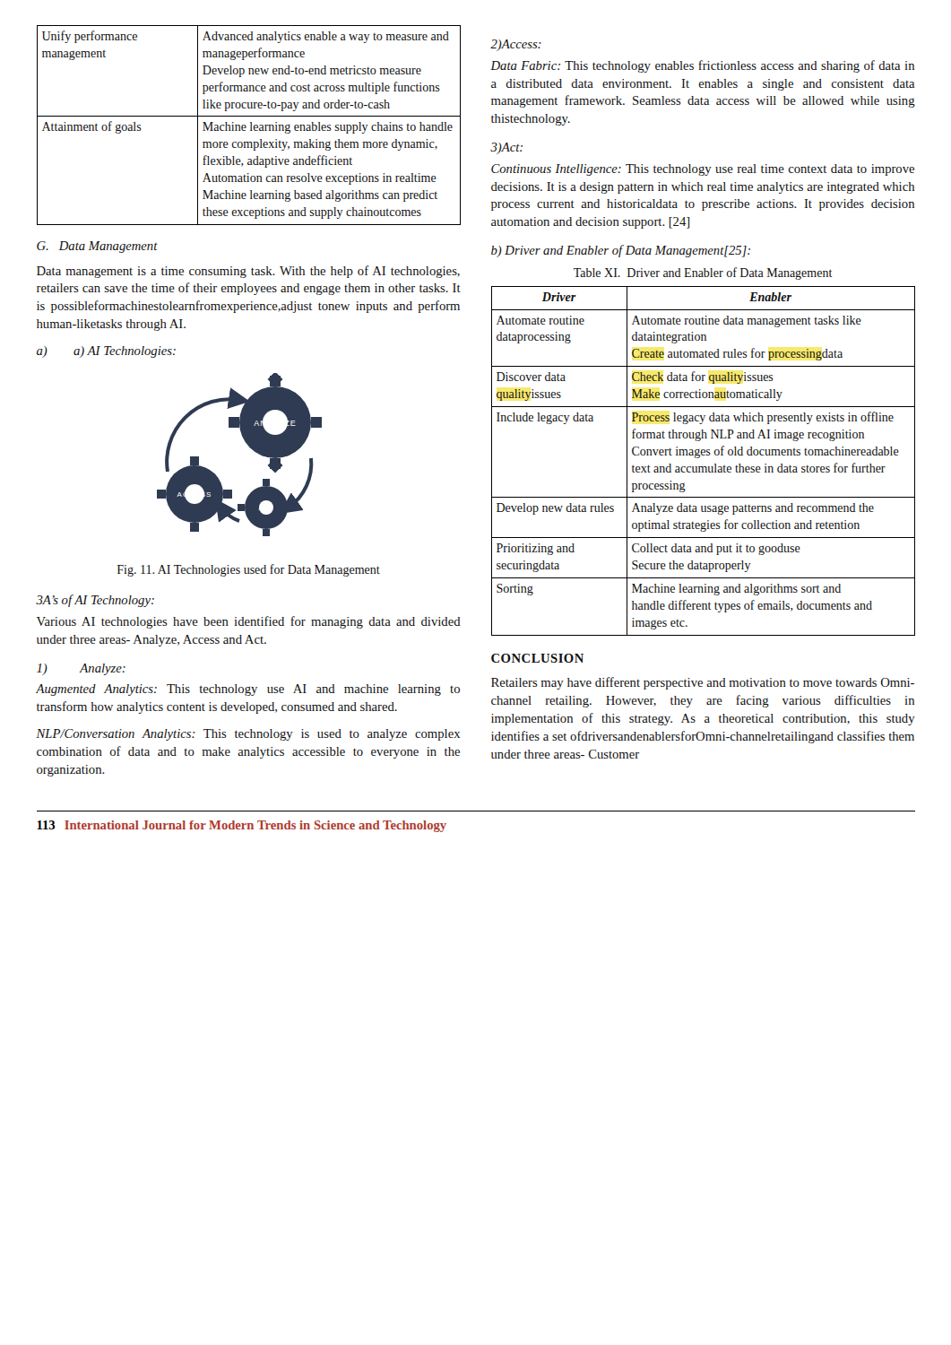| Unify performance management | Advanced analytics enable a way to measure and manageperformance Develop new end-to-end metricsto measure performance and cost across multiple functions like procure-to-pay and order-to-cash |
| Attainment of goals | Machine learning enables supply chains to handle more complexity, making them more dynamic, flexible, adaptive andefficient Automation can resolve exceptions in realtime Machine learning based algorithms can predict these exceptions and supply chainoutcomes |
G. Data Management
Data management is a time consuming task. With the help of AI technologies, retailers can save the time of their employees and engage them in other tasks. It is possibleformachinestolearnfromexperience,adjust tonew inputs and perform human-liketasks through AI.
a) a) AI Technologies:
ANALYZE ACCESS ACT
Fig. 11. AI Technologies used for Data Management
3A’s of AI Technology:
Various AI technologies have been identified for managing data and divided under three areas- Analyze, Access and Act.
1) Analyze:
Augmented Analytics: This technology use AI and machine learning to transform how analytics content is developed, consumed and shared.
NLP/Conversation Analytics: This technology is used to analyze complex combination of data and to make analytics accessible to everyone in the organization.
2)Access:
Data Fabric: This technology enables frictionless access and sharing of data in a distributed data environment. It enables a single and consistent data management framework. Seamless data access will be allowed while using thistechnology.
3)Act:
Continuous Intelligence: This technology use real time context data to improve decisions. It is a design pattern in which real time analytics are integrated which process current and historicaldata to prescribe actions. It provides decision automation and decision support. [24]
b) Driver and Enabler of Data Management[25]:
Table XI. Driver and Enabler of Data Management
| Driver | Enabler |
| --- | --- |
| Automate routine dataprocessing | Automate routine data management tasks like dataintegration Create automated rules for processing data |
| Discover data quality issues | Check data for quality issues Make correction au tomatically |
| Include legacy data | Process legacy data which presently exists in offline format through NLP and AI image recognition Convert images of old documents tomachinereadable text and accumulate these in data stores for further processing |
| Develop new data rules | Analyze data usage patterns and recommend the optimal strategies for collection and retention |
| Prioritizing and securingdata | Collect data and put it to gooduse Secure the dataproperly |
| Sorting | Machine learning and algorithms sort and handle different types of emails, documents and images etc. |
CONCLUSION
Retailers may have different perspective and motivation to move towards Omni-channel retailing. However, they are facing various difficulties in implementation of this strategy. As a theoretical contribution, this study identifies a set ofdriversandenablersforOmni-channelretailingand classifies them under three areas- Customer
113 International Journal for Modern Trends in Science and Technology